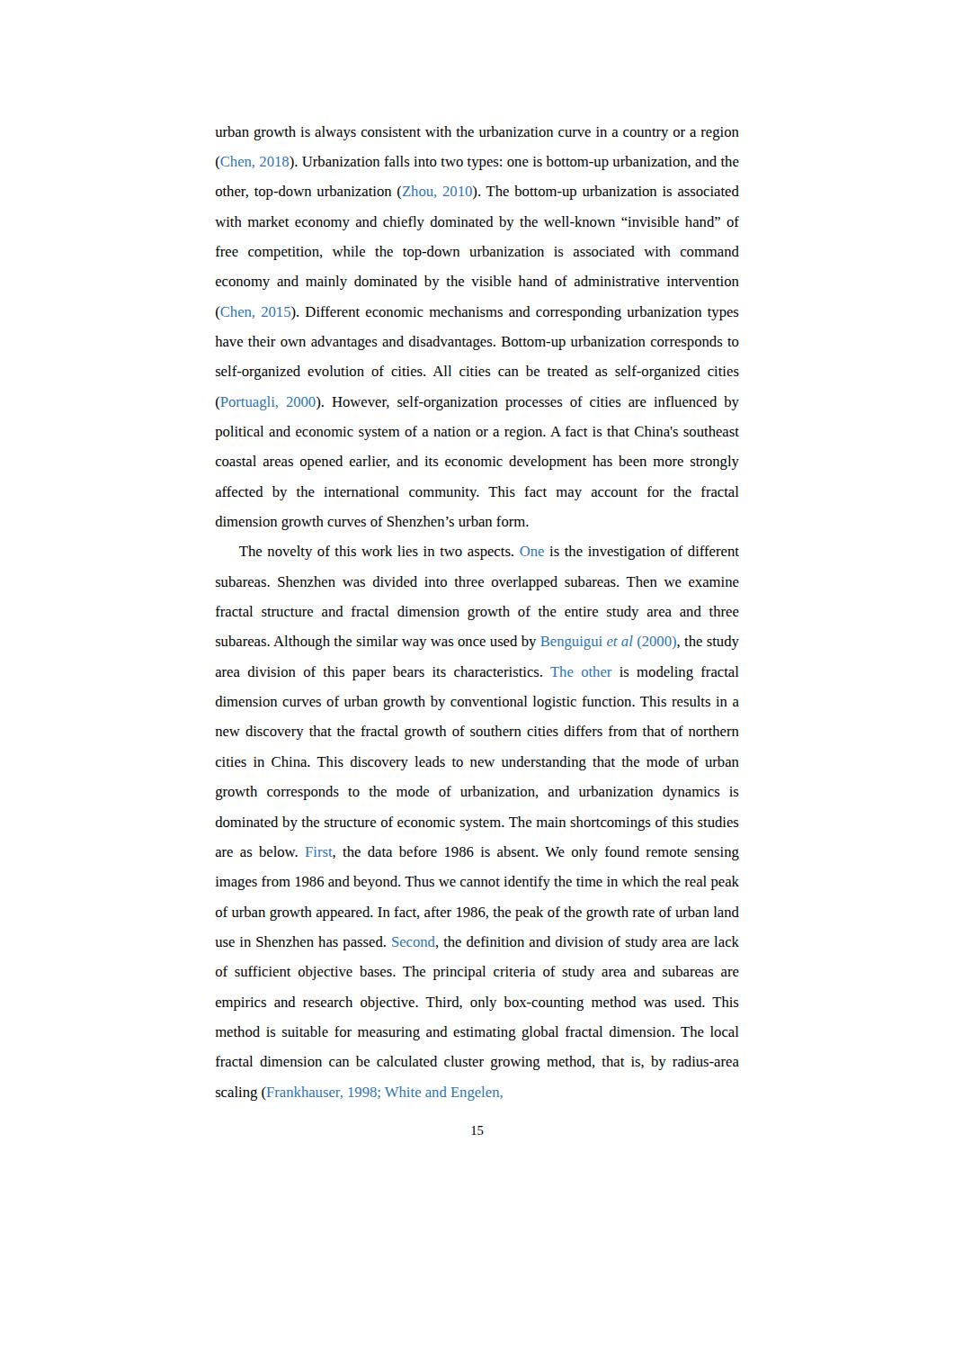urban growth is always consistent with the urbanization curve in a country or a region (Chen, 2018). Urbanization falls into two types: one is bottom-up urbanization, and the other, top-down urbanization (Zhou, 2010). The bottom-up urbanization is associated with market economy and chiefly dominated by the well-known “invisible hand” of free competition, while the top-down urbanization is associated with command economy and mainly dominated by the visible hand of administrative intervention (Chen, 2015). Different economic mechanisms and corresponding urbanization types have their own advantages and disadvantages. Bottom-up urbanization corresponds to self-organized evolution of cities. All cities can be treated as self-organized cities (Portuagli, 2000). However, self-organization processes of cities are influenced by political and economic system of a nation or a region. A fact is that China's southeast coastal areas opened earlier, and its economic development has been more strongly affected by the international community. This fact may account for the fractal dimension growth curves of Shenzhen’s urban form.
The novelty of this work lies in two aspects. One is the investigation of different subareas. Shenzhen was divided into three overlapped subareas. Then we examine fractal structure and fractal dimension growth of the entire study area and three subareas. Although the similar way was once used by Benguigui et al (2000), the study area division of this paper bears its characteristics. The other is modeling fractal dimension curves of urban growth by conventional logistic function. This results in a new discovery that the fractal growth of southern cities differs from that of northern cities in China. This discovery leads to new understanding that the mode of urban growth corresponds to the mode of urbanization, and urbanization dynamics is dominated by the structure of economic system. The main shortcomings of this studies are as below. First, the data before 1986 is absent. We only found remote sensing images from 1986 and beyond. Thus we cannot identify the time in which the real peak of urban growth appeared. In fact, after 1986, the peak of the growth rate of urban land use in Shenzhen has passed. Second, the definition and division of study area are lack of sufficient objective bases. The principal criteria of study area and subareas are empirics and research objective. Third, only box-counting method was used. This method is suitable for measuring and estimating global fractal dimension. The local fractal dimension can be calculated cluster growing method, that is, by radius-area scaling (Frankhauser, 1998; White and Engelen,
15